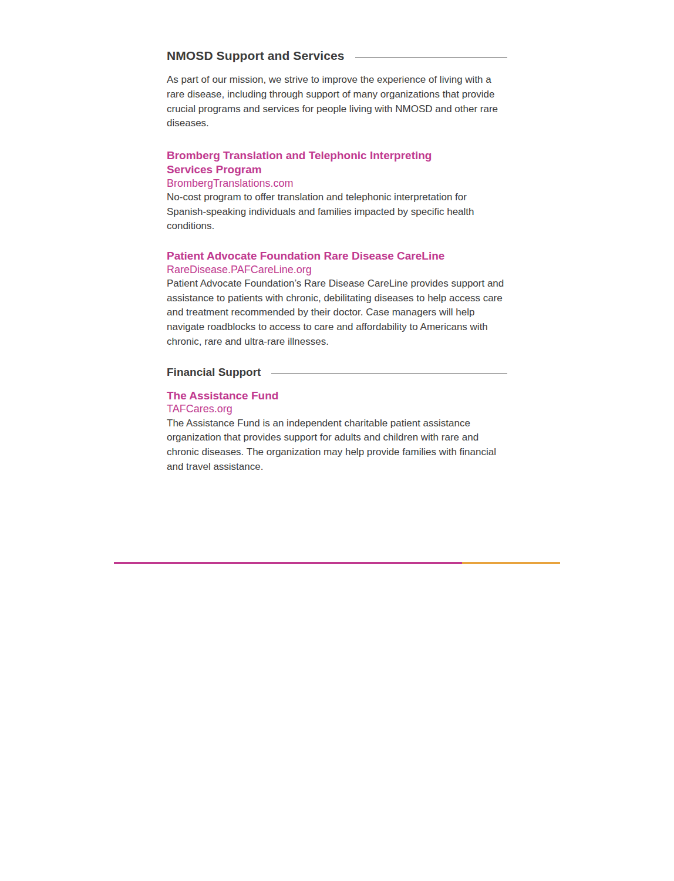NMOSD Support and Services
As part of our mission, we strive to improve the experience of living with a rare disease, including through support of many organizations that provide crucial programs and services for people living with NMOSD and other rare diseases.
Bromberg Translation and Telephonic Interpreting
Services Program
BrombergTranslations.com
No-cost program to offer translation and telephonic interpretation for Spanish-speaking individuals and families impacted by specific health conditions.
Patient Advocate Foundation Rare Disease CareLine
RareDisease.PAFCareLine.org
Patient Advocate Foundation’s Rare Disease CareLine provides support and assistance to patients with chronic, debilitating diseases to help access care and treatment recommended by their doctor. Case managers will help navigate roadblocks to access to care and affordability to Americans with chronic, rare and ultra-rare illnesses.
Financial Support
The Assistance Fund
TAFCares.org
The Assistance Fund is an independent charitable patient assistance organization that provides support for adults and children with rare and chronic diseases. The organization may help provide families with financial and travel assistance.